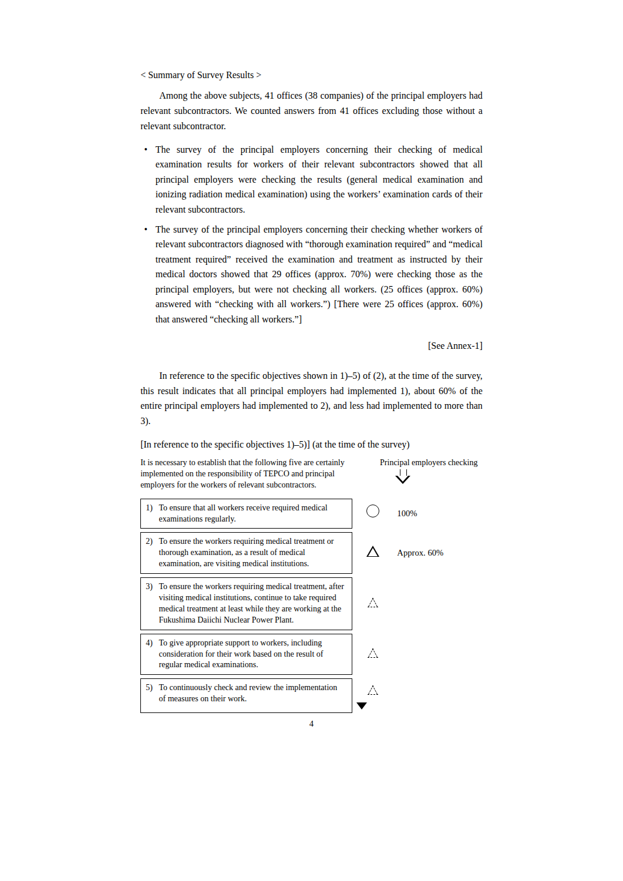< Summary of Survey Results >
Among the above subjects, 41 offices (38 companies) of the principal employers had relevant subcontractors. We counted answers from 41 offices excluding those without a relevant subcontractor.
The survey of the principal employers concerning their checking of medical examination results for workers of their relevant subcontractors showed that all principal employers were checking the results (general medical examination and ionizing radiation medical examination) using the workers’ examination cards of their relevant subcontractors.
The survey of the principal employers concerning their checking whether workers of relevant subcontractors diagnosed with “thorough examination required” and “medical treatment required” received the examination and treatment as instructed by their medical doctors showed that 29 offices (approx. 70%) were checking those as the principal employers, but were not checking all workers. (25 offices (approx. 60%) answered with “checking with all workers.”) [There were 25 offices (approx. 60%) that answered “checking all workers.”]
[See Annex-1]
In reference to the specific objectives shown in 1)–5) of (2), at the time of the survey, this result indicates that all principal employers had implemented 1), about 60% of the entire principal employers had implemented to 2), and less had implemented to more than 3).
[In reference to the specific objectives 1)–5)] (at the time of the survey)
Principal employers checking
It is necessary to establish that the following five are certainly implemented on the responsibility of TEPCO and principal employers for the workers of relevant subcontractors.
| 1) To ensure that all workers receive required medical examinations regularly. | | 100% |
| 2) To ensure the workers requiring medical treatment or thorough examination, as a result of medical examination, are visiting medical institutions. | | Approx. 60% |
| 3) To ensure the workers requiring medical treatment, after visiting medical institutions, continue to take required medical treatment at least while they are working at the Fukushima Daiichi Nuclear Power Plant. | | |
| 4) To give appropriate support to workers, including consideration for their work based on the result of regular medical examinations. | | |
| 5) To continuously check and review the implementation of measures on their work. | | |
4